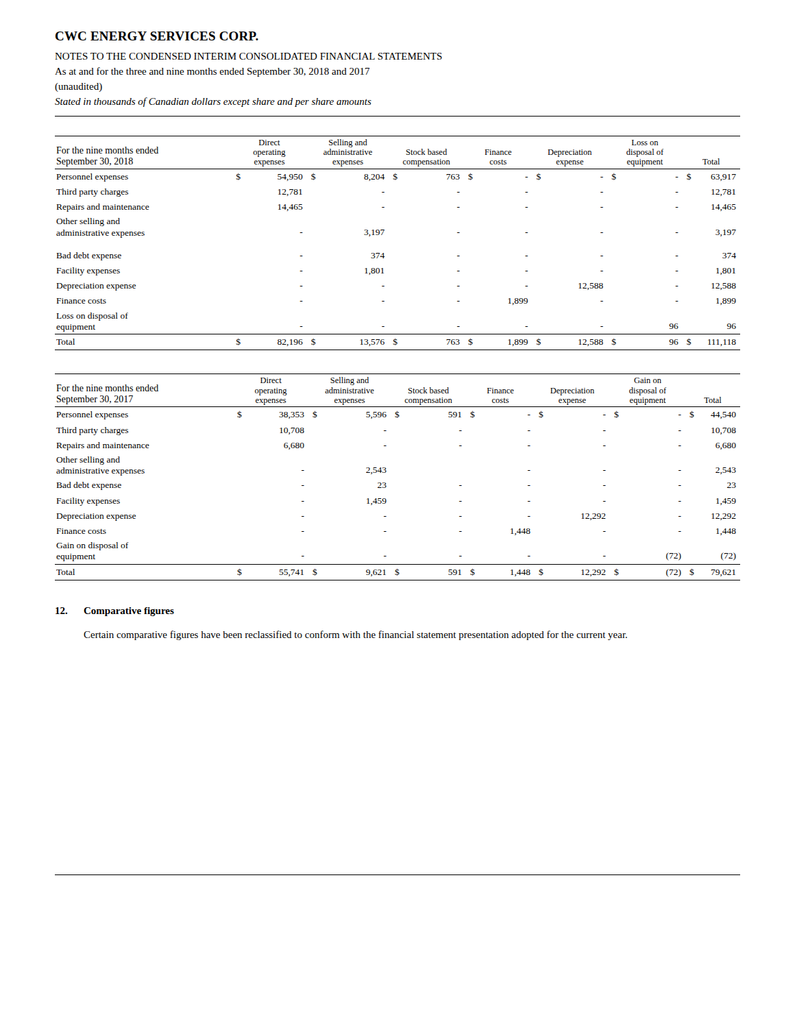CWC ENERGY SERVICES CORP.
NOTES TO THE CONDENSED INTERIM CONSOLIDATED FINANCIAL STATEMENTS
As at and for the three and nine months ended September 30, 2018 and 2017
(unaudited)
Stated in thousands of Canadian dollars except share and per share amounts
| For the nine months ended September 30, 2018 | Direct operating expenses | Selling and administrative expenses | Stock based compensation | Finance costs | Depreciation expense | Loss on disposal of equipment | Total |
| --- | --- | --- | --- | --- | --- | --- | --- |
| Personnel expenses | $ | 54,950 | $ | 8,204 | $ | 763 | $ | - | $ | - | $ | - | $ | 63,917 |
| Third party charges | | 12,781 | | - | | - | | - | | - | | - | | 12,781 |
| Repairs and maintenance | | 14,465 | | - | | - | | - | | - | | - | | 14,465 |
| Other selling and administrative expenses | | - | | 3,197 | | - | | - | | - | | - | | 3,197 |
| Bad debt expense | | - | | 374 | | - | | - | | - | | - | | 374 |
| Facility expenses | | - | | 1,801 | | - | | - | | - | | - | | 1,801 |
| Depreciation expense | | - | | - | | - | | - | | 12,588 | | - | | 12,588 |
| Finance costs | | - | | - | | - | | 1,899 | | - | | - | | 1,899 |
| Loss on disposal of equipment | | - | | - | | - | | - | | - | | 96 | | 96 |
| Total | $ | 82,196 | $ | 13,576 | $ | 763 | $ | 1,899 | $ | 12,588 | $ | 96 | $ | 111,118 |
| For the nine months ended September 30, 2017 | Direct operating expenses | Selling and administrative expenses | Stock based compensation | Finance costs | Depreciation expense | Gain on disposal of equipment | Total |
| --- | --- | --- | --- | --- | --- | --- | --- |
| Personnel expenses | $ | 38,353 | $ | 5,596 | $ | 591 | $ | - | $ | - | $ | - | $ | 44,540 |
| Third party charges | | 10,708 | | - | | - | | - | | - | | - | | 10,708 |
| Repairs and maintenance | | 6,680 | | - | | - | | - | | - | | - | | 6,680 |
| Other selling and administrative expenses | | - | | 2,543 | | | | - | | - | | - | | 2,543 |
| Bad debt expense | | - | | 23 | | - | | - | | - | | - | | 23 |
| Facility expenses | | - | | 1,459 | | - | | - | | - | | - | | 1,459 |
| Depreciation expense | | - | | - | | - | | - | | 12,292 | | - | | 12,292 |
| Finance costs | | - | | - | | - | | 1,448 | | - | | - | | 1,448 |
| Gain on disposal of equipment | | - | | - | | - | | - | | - | | (72) | | (72) |
| Total | $ | 55,741 | $ | 9,621 | $ | 591 | $ | 1,448 | $ | 12,292 | $ | (72) | $ | 79,621 |
12. Comparative figures
Certain comparative figures have been reclassified to conform with the financial statement presentation adopted for the current year.